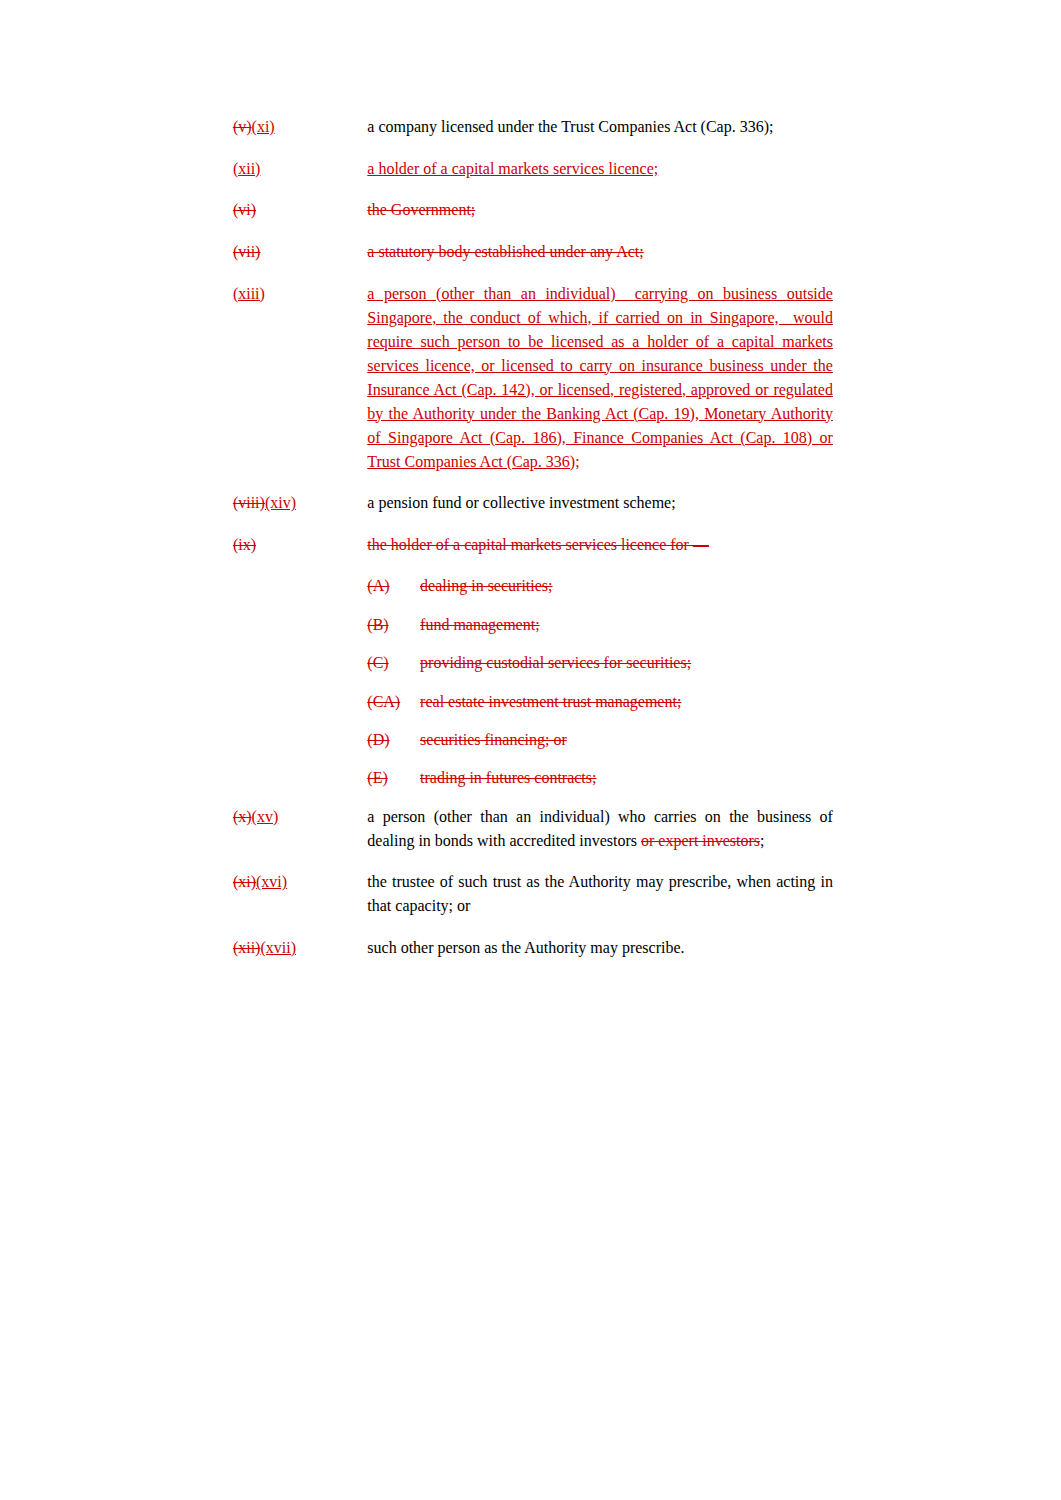(v)(xi)
a company licensed under the Trust Companies Act (Cap. 336);
(xii)
a holder of a capital markets services licence;
(vi)
the Government;
(vii)
a statutory body established under any Act;
(xiii)
a person (other than an individual) carrying on business outside Singapore, the conduct of which, if carried on in Singapore, would require such person to be licensed as a holder of a capital markets services licence, or licensed to carry on insurance business under the Insurance Act (Cap. 142), or licensed, registered, approved or regulated by the Authority under the Banking Act (Cap. 19), Monetary Authority of Singapore Act (Cap. 186), Finance Companies Act (Cap. 108) or Trust Companies Act (Cap. 336);
(viii)(xiv)
a pension fund or collective investment scheme;
(ix)
the holder of a capital markets services licence for —
(A)
dealing in securities;
(B)
fund management;
(C)
providing custodial services for securities;
(CA)
real estate investment trust management;
(D)
securities financing; or
(E)
trading in futures contracts;
(x)(xv)
a person (other than an individual) who carries on the business of dealing in bonds with accredited investors or expert investors;
(xi)(xvi)
the trustee of such trust as the Authority may prescribe, when acting in that capacity; or
(xii)(xvii)
such other person as the Authority may prescribe.